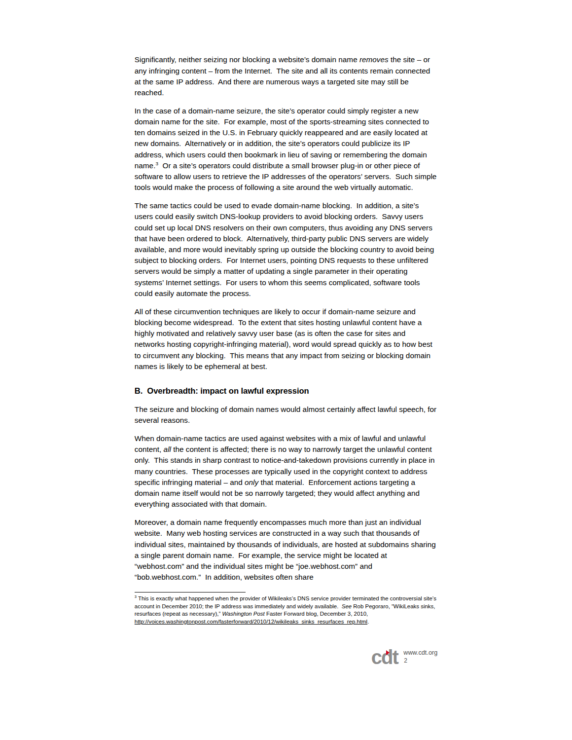Significantly, neither seizing nor blocking a website’s domain name removes the site – or any infringing content – from the Internet. The site and all its contents remain connected at the same IP address. And there are numerous ways a targeted site may still be reached.
In the case of a domain-name seizure, the site’s operator could simply register a new domain name for the site. For example, most of the sports-streaming sites connected to ten domains seized in the U.S. in February quickly reappeared and are easily located at new domains. Alternatively or in addition, the site’s operators could publicize its IP address, which users could then bookmark in lieu of saving or remembering the domain name.3 Or a site’s operators could distribute a small browser plug-in or other piece of software to allow users to retrieve the IP addresses of the operators’ servers. Such simple tools would make the process of following a site around the web virtually automatic.
The same tactics could be used to evade domain-name blocking. In addition, a site’s users could easily switch DNS-lookup providers to avoid blocking orders. Savvy users could set up local DNS resolvers on their own computers, thus avoiding any DNS servers that have been ordered to block. Alternatively, third-party public DNS servers are widely available, and more would inevitably spring up outside the blocking country to avoid being subject to blocking orders. For Internet users, pointing DNS requests to these unfiltered servers would be simply a matter of updating a single parameter in their operating systems’ Internet settings. For users to whom this seems complicated, software tools could easily automate the process.
All of these circumvention techniques are likely to occur if domain-name seizure and blocking become widespread. To the extent that sites hosting unlawful content have a highly motivated and relatively savvy user base (as is often the case for sites and networks hosting copyright-infringing material), word would spread quickly as to how best to circumvent any blocking. This means that any impact from seizing or blocking domain names is likely to be ephemeral at best.
B. Overbreadth: impact on lawful expression
The seizure and blocking of domain names would almost certainly affect lawful speech, for several reasons.
When domain-name tactics are used against websites with a mix of lawful and unlawful content, all the content is affected; there is no way to narrowly target the unlawful content only. This stands in sharp contrast to notice-and-takedown provisions currently in place in many countries. These processes are typically used in the copyright context to address specific infringing material – and only that material. Enforcement actions targeting a domain name itself would not be so narrowly targeted; they would affect anything and everything associated with that domain.
Moreover, a domain name frequently encompasses much more than just an individual website. Many web hosting services are constructed in a way such that thousands of individual sites, maintained by thousands of individuals, are hosted at subdomains sharing a single parent domain name. For example, the service might be located at “webhost.com” and the individual sites might be “joe.webhost.com” and “bob.webhost.com.” In addition, websites often share
3 This is exactly what happened when the provider of Wikileaks’s DNS service provider terminated the controversial site’s account in December 2010; the IP address was immediately and widely available. See Rob Pegoraro, “WikiLeaks sinks, resurfaces (repeat as necessary),” Washington Post Faster Forward blog, December 3, 2010, http://voices.washingtonpost.com/fasterforward/2010/12/wikileaks_sinks_resurfaces_rep.html.
cdt
www.cdt.org 2